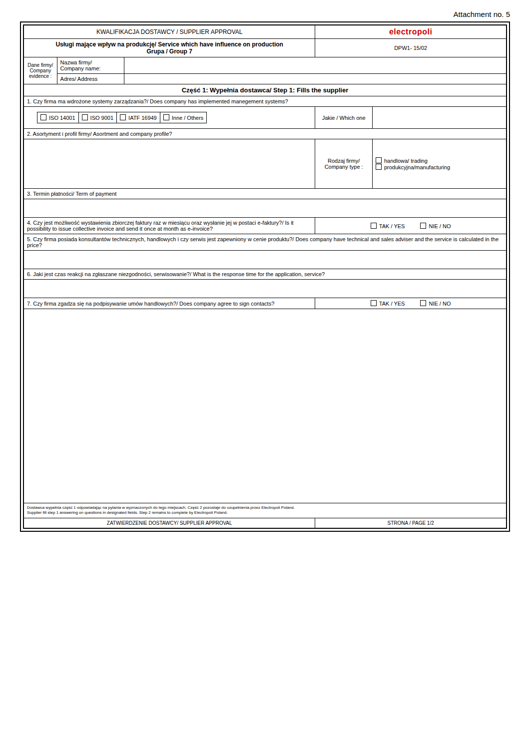Attachment no. 5
| KWALIFIKACJA DOSTAWCY / SUPPLIER APPROVAL | electropoli |
| Usługi mające wpływ na produkcję/ Service which have influence on production Grupa / Group 7 | DPW1- 15/02 |
| Dane firmy/ Company evidence : | Nazwa firmy/ Company name: | |
| Adres/ Address | |
| Część 1: Wypełnia dostawca/ Step 1: Fills the supplier |
| 1. Czy firma ma wdrożone systemy zarządzania?/ Does company has implemented manegement systems? |
| / ISO 14001 / ISO 9001 / IATF 16949 / Inne / Others / | Jakie / Which one | |
| 2. Asortyment i profil firmy/ Asortment and company profile? |
| | Rodzaj firmy/ Company type : | handlowa/ trading produkcyjna/manufacturing |
| 3. Termin płatności/ Term of payment |
| 4. Czy jest możliwość wystawienia zbiorczej faktury raz w miesiącu oraz wysłanie jej w postaci e-faktury?/ Is it possibility to issue collective invoice and send it once at month as e-invoice? | TAK / YES NIE / NO |
| 5. Czy firma posiada konsultantów technicznych, handlowych i czy serwis jest zapewniony w cenie produktu?/ Does company have technical and sales adviser and the service is calculated in the price? |
| 6. Jaki jest czas reakcji na zgłaszane niezgodności, serwisowanie?/ What is the response time for the application, service? |
| 7. Czy firma zgadza się na podpisywanie umów handlowych?/ Does company agree to sign contacts? | TAK / YES NIE / NO |
| Dostawca wypełnia część 1 odpowiadając na pytania w wyznaczonych do tego miejscach. Część 2 pozostaje do uzupełnienia przez Electropoli Poland. Supplier fill step 1 answering on questions in designated fields. Step 2 remains to complete by Electropoli Poland. |
| ZATWIERDZENIE DOSTAWCY/ SUPPLIER APPROVAL | STRONA / PAGE 1/2 |